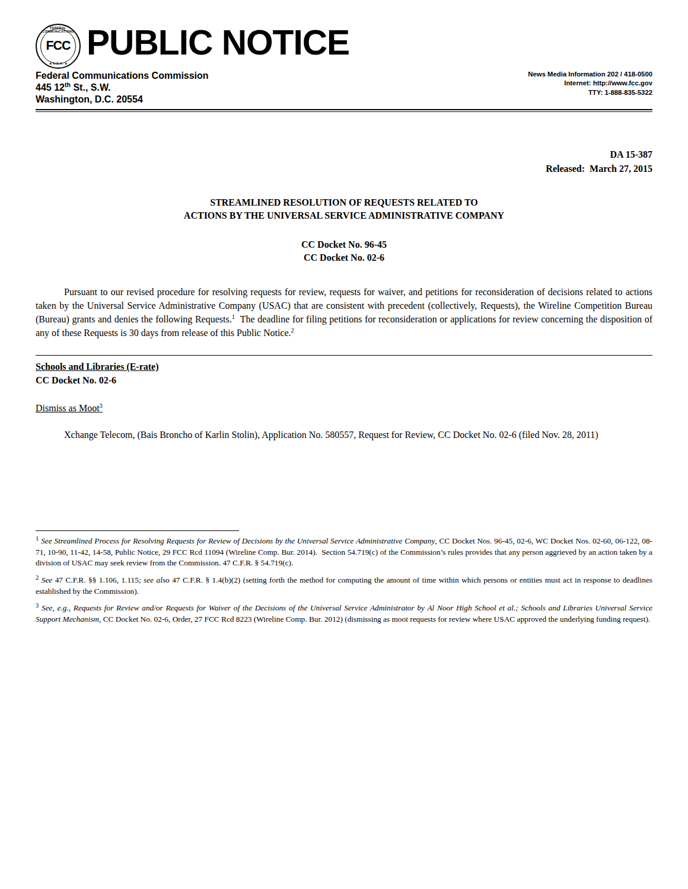FEDERAL COMMUNICATIONS
FCC
★ U.S.A. ★
PUBLIC NOTICE
Federal Communications Commission
445 12th St., S.W.
Washington, D.C. 20554
News Media Information 202 / 418-0500
Internet: http://www.fcc.gov
TTY: 1-888-835-5322
DA 15-387
Released: March 27, 2015
STREAMLINED RESOLUTION OF REQUESTS RELATED TO
ACTIONS BY THE UNIVERSAL SERVICE ADMINISTRATIVE COMPANY
CC Docket No. 96-45
CC Docket No. 02-6
Pursuant to our revised procedure for resolving requests for review, requests for waiver, and petitions for reconsideration of decisions related to actions taken by the Universal Service Administrative Company (USAC) that are consistent with precedent (collectively, Requests), the Wireline Competition Bureau (Bureau) grants and denies the following Requests.1 The deadline for filing petitions for reconsideration or applications for review concerning the disposition of any of these Requests is 30 days from release of this Public Notice.2
Schools and Libraries (E-rate)
CC Docket No. 02-6
Dismiss as Moot3
Xchange Telecom, (Bais Broncho of Karlin Stolin), Application No. 580557, Request for Review, CC Docket No. 02-6 (filed Nov. 28, 2011)
1 See Streamlined Process for Resolving Requests for Review of Decisions by the Universal Service Administrative Company, CC Docket Nos. 96-45, 02-6, WC Docket Nos. 02-60, 06-122, 08-71, 10-90, 11-42, 14-58, Public Notice, 29 FCC Rcd 11094 (Wireline Comp. Bur. 2014). Section 54.719(c) of the Commission’s rules provides that any person aggrieved by an action taken by a division of USAC may seek review from the Commission. 47 C.F.R. § 54.719(c).
2 See 47 C.F.R. §§ 1.106, 1.115; see also 47 C.F.R. § 1.4(b)(2) (setting forth the method for computing the amount of time within which persons or entities must act in response to deadlines established by the Commission).
3 See, e.g., Requests for Review and/or Requests for Waiver of the Decisions of the Universal Service Administrator by Al Noor High School et al.; Schools and Libraries Universal Service Support Mechanism, CC Docket No. 02-6, Order, 27 FCC Rcd 8223 (Wireline Comp. Bur. 2012) (dismissing as moot requests for review where USAC approved the underlying funding request).